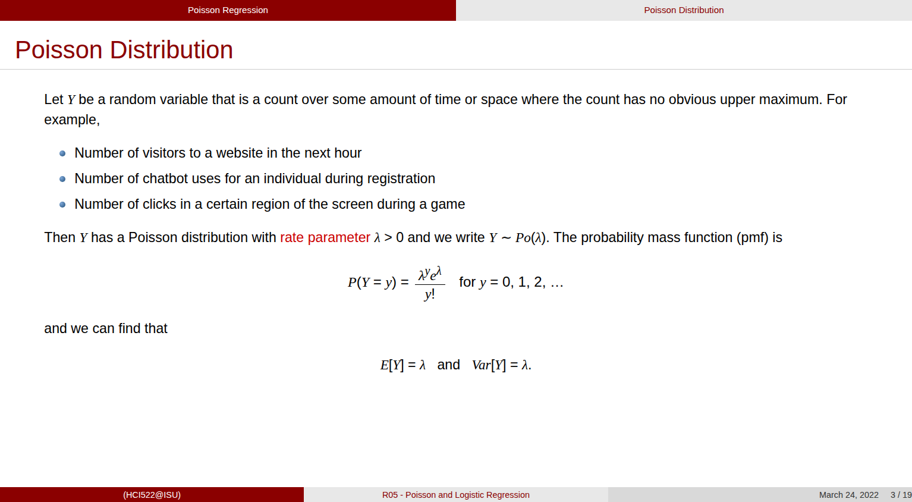Poisson Regression
Poisson Distribution
Poisson Distribution
Let Y be a random variable that is a count over some amount of time or space where the count has no obvious upper maximum. For example,
Number of visitors to a website in the next hour
Number of chatbot uses for an individual during registration
Number of clicks in a certain region of the screen during a game
Then Y has a Poisson distribution with rate parameter λ > 0 and we write Y ∼ Po(λ). The probability mass function (pmf) is
P(Y = y) = λyeλ y! for y = 0, 1, 2, …
and we can find that
E[Y] = λ and Var[Y] = λ.
(HCI522@ISU)
R05 - Poisson and Logistic Regression
March 24, 2022 3 / 19